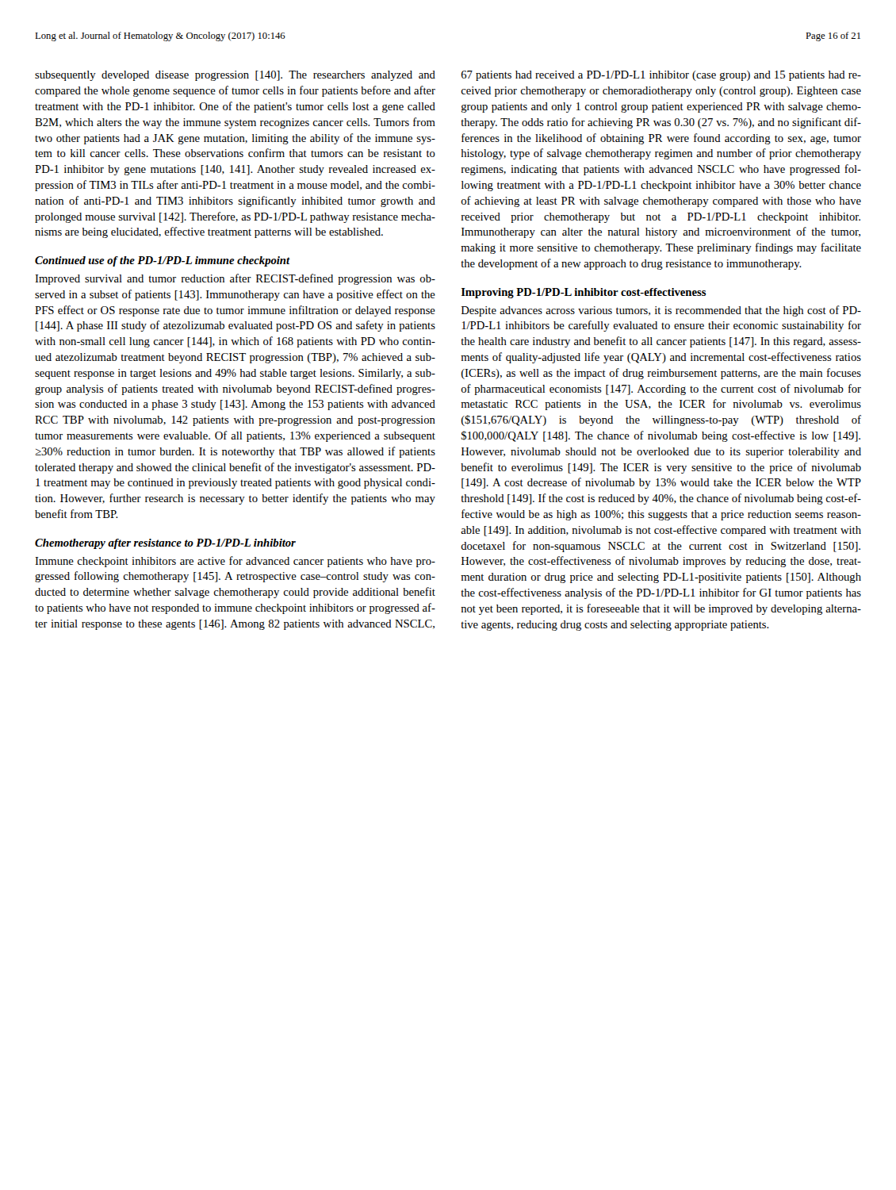Long et al. Journal of Hematology & Oncology (2017) 10:146 Page 16 of 21
subsequently developed disease progression [140]. The researchers analyzed and compared the whole genome sequence of tumor cells in four patients before and after treatment with the PD-1 inhibitor. One of the patient's tumor cells lost a gene called B2M, which alters the way the immune system recognizes cancer cells. Tumors from two other patients had a JAK gene mutation, limiting the ability of the immune system to kill cancer cells. These observations confirm that tumors can be resistant to PD-1 inhibitor by gene mutations [140, 141]. Another study revealed increased expression of TIM3 in TILs after anti-PD-1 treatment in a mouse model, and the combination of anti-PD-1 and TIM3 inhibitors significantly inhibited tumor growth and prolonged mouse survival [142]. Therefore, as PD-1/PD-L pathway resistance mechanisms are being elucidated, effective treatment patterns will be established.
Continued use of the PD-1/PD-L immune checkpoint
Improved survival and tumor reduction after RECIST-defined progression was observed in a subset of patients [143]. Immunotherapy can have a positive effect on the PFS effect or OS response rate due to tumor immune infiltration or delayed response [144]. A phase III study of atezolizumab evaluated post-PD OS and safety in patients with non-small cell lung cancer [144], in which of 168 patients with PD who continued atezolizumab treatment beyond RECIST progression (TBP), 7% achieved a subsequent response in target lesions and 49% had stable target lesions. Similarly, a subgroup analysis of patients treated with nivolumab beyond RECIST-defined progression was conducted in a phase 3 study [143]. Among the 153 patients with advanced RCC TBP with nivolumab, 142 patients with pre-progression and post-progression tumor measurements were evaluable. Of all patients, 13% experienced a subsequent ≥30% reduction in tumor burden. It is noteworthy that TBP was allowed if patients tolerated therapy and showed the clinical benefit of the investigator's assessment. PD-1 treatment may be continued in previously treated patients with good physical condition. However, further research is necessary to better identify the patients who may benefit from TBP.
Chemotherapy after resistance to PD-1/PD-L inhibitor
Immune checkpoint inhibitors are active for advanced cancer patients who have progressed following chemotherapy [145]. A retrospective case–control study was conducted to determine whether salvage chemotherapy could provide additional benefit to patients who have not responded to immune checkpoint inhibitors or progressed after initial response to these agents [146]. Among 82 patients with advanced NSCLC, 67 patients had received a PD-1/PD-L1 inhibitor (case group) and 15 patients had received prior chemotherapy or chemoradiotherapy only (control group). Eighteen case group patients and only 1 control group patient experienced PR with salvage chemotherapy. The odds ratio for achieving PR was 0.30 (27 vs. 7%), and no significant differences in the likelihood of obtaining PR were found according to sex, age, tumor histology, type of salvage chemotherapy regimen and number of prior chemotherapy regimens, indicating that patients with advanced NSCLC who have progressed following treatment with a PD-1/PD-L1 checkpoint inhibitor have a 30% better chance of achieving at least PR with salvage chemotherapy compared with those who have received prior chemotherapy but not a PD-1/PD-L1 checkpoint inhibitor. Immunotherapy can alter the natural history and microenvironment of the tumor, making it more sensitive to chemotherapy. These preliminary findings may facilitate the development of a new approach to drug resistance to immunotherapy.
Improving PD-1/PD-L inhibitor cost-effectiveness
Despite advances across various tumors, it is recommended that the high cost of PD-1/PD-L1 inhibitors be carefully evaluated to ensure their economic sustainability for the health care industry and benefit to all cancer patients [147]. In this regard, assessments of quality-adjusted life year (QALY) and incremental cost-effectiveness ratios (ICERs), as well as the impact of drug reimbursement patterns, are the main focuses of pharmaceutical economists [147]. According to the current cost of nivolumab for metastatic RCC patients in the USA, the ICER for nivolumab vs. everolimus ($151,676/QALY) is beyond the willingness-to-pay (WTP) threshold of $100,000/QALY [148]. The chance of nivolumab being cost-effective is low [149]. However, nivolumab should not be overlooked due to its superior tolerability and benefit to everolimus [149]. The ICER is very sensitive to the price of nivolumab [149]. A cost decrease of nivolumab by 13% would take the ICER below the WTP threshold [149]. If the cost is reduced by 40%, the chance of nivolumab being cost-effective would be as high as 100%; this suggests that a price reduction seems reasonable [149]. In addition, nivolumab is not cost-effective compared with treatment with docetaxel for non-squamous NSCLC at the current cost in Switzerland [150]. However, the cost-effectiveness of nivolumab improves by reducing the dose, treatment duration or drug price and selecting PD-L1-positivite patients [150]. Although the cost-effectiveness analysis of the PD-1/PD-L1 inhibitor for GI tumor patients has not yet been reported, it is foreseeable that it will be improved by developing alternative agents, reducing drug costs and selecting appropriate patients.